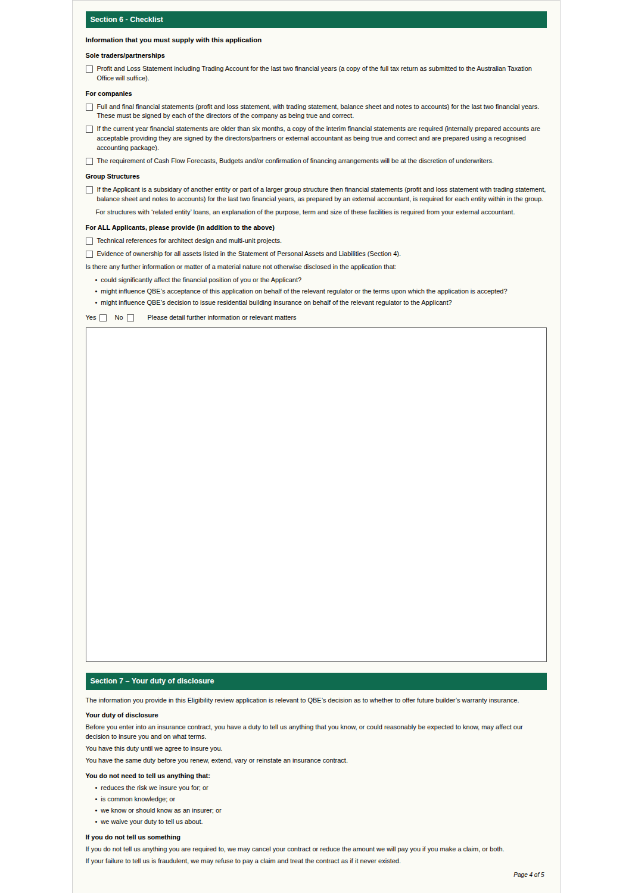Section 6 - Checklist
Information that you must supply with this application
Sole traders/partnerships
Profit and Loss Statement including Trading Account for the last two financial years (a copy of the full tax return as submitted to the Australian Taxation Office will suffice).
For companies
Full and final financial statements (profit and loss statement, with trading statement, balance sheet and notes to accounts) for the last two financial years. These must be signed by each of the directors of the company as being true and correct.
If the current year financial statements are older than six months, a copy of the interim financial statements are required (internally prepared accounts are acceptable providing they are signed by the directors/partners or external accountant as being true and correct and are prepared using a recognised accounting package).
The requirement of Cash Flow Forecasts, Budgets and/or confirmation of financing arrangements will be at the discretion of underwriters.
Group Structures
If the Applicant is a subsidary of another entity or part of a larger group structure then financial statements (profit and loss statement with trading statement, balance sheet and notes to accounts) for the last two financial years, as prepared by an external accountant, is required for each entity within in the group.
For structures with ‘related entity’ loans, an explanation of the purpose, term and size of these facilities is required from your external accountant.
For ALL Applicants, please provide (in addition to the above)
Technical references for architect design and multi-unit projects.
Evidence of ownership for all assets listed in the Statement of Personal Assets and Liabilities (Section 4).
Is there any further information or matter of a material nature not otherwise disclosed in the application that:
could significantly affect the financial position of you or the Applicant?
might influence QBE’s acceptance of this application on behalf of the relevant regulator or the terms upon which the application is accepted?
might influence QBE’s decision to issue residential building insurance on behalf of the relevant regulator to the Applicant?
Yes No Please detail further information or relevant matters
Section 7 – Your duty of disclosure
The information you provide in this Eligibility review application is relevant to QBE’s decision as to whether to offer future builder’s warranty insurance.
Your duty of disclosure
Before you enter into an insurance contract, you have a duty to tell us anything that you know, or could reasonably be expected to know, may affect our decision to insure you and on what terms.
You have this duty until we agree to insure you.
You have the same duty before you renew, extend, vary or reinstate an insurance contract.
You do not need to tell us anything that:
reduces the risk we insure you for; or
is common knowledge; or
we know or should know as an insurer; or
we waive your duty to tell us about.
If you do not tell us something
If you do not tell us anything you are required to, we may cancel your contract or reduce the amount we will pay you if you make a claim, or both.
If your failure to tell us is fraudulent, we may refuse to pay a claim and treat the contract as if it never existed.
Page 4 of 5